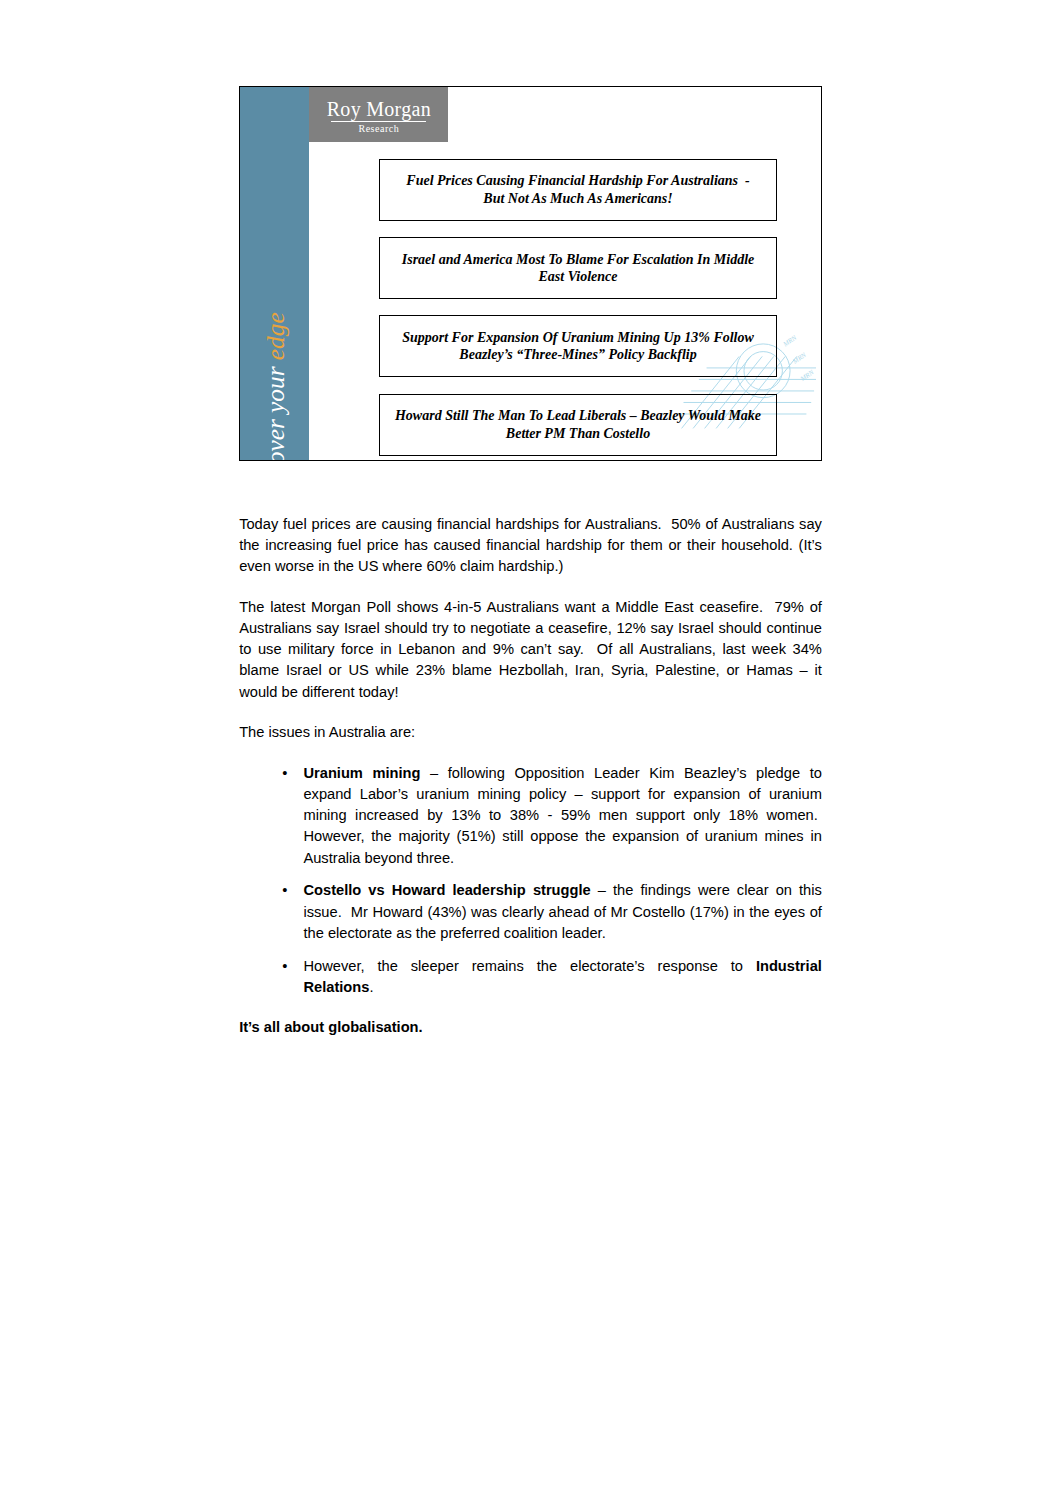Discover your edge
Roy Morgan
Research
MRN MRN MRN
Fuel Prices Causing Financial Hardship For Australians -
But Not As Much As Americans!
Israel and America Most To Blame For Escalation In Middle East Violence
Support For Expansion Of Uranium Mining Up 13% Follow Beazley’s “Three-Mines” Policy Backflip
Howard Still The Man To Lead Liberals – Beazley Would Make Better PM Than Costello
© Roy Morgan Research
Today fuel prices are causing financial hardships for Australians. 50% of Australians say the increasing fuel price has caused financial hardship for them or their household. (It’s even worse in the US where 60% claim hardship.)
The latest Morgan Poll shows 4-in-5 Australians want a Middle East ceasefire. 79% of Australians say Israel should try to negotiate a ceasefire, 12% say Israel should continue to use military force in Lebanon and 9% can’t say. Of all Australians, last week 34% blame Israel or US while 23% blame Hezbollah, Iran, Syria, Palestine, or Hamas – it would be different today!
The issues in Australia are:
Uranium mining – following Opposition Leader Kim Beazley’s pledge to expand Labor’s uranium mining policy – support for expansion of uranium mining increased by 13% to 38% - 59% men support only 18% women. However, the majority (51%) still oppose the expansion of uranium mines in Australia beyond three.
Costello vs Howard leadership struggle – the findings were clear on this issue. Mr Howard (43%) was clearly ahead of Mr Costello (17%) in the eyes of the electorate as the preferred coalition leader.
However, the sleeper remains the electorate’s response to Industrial Relations.
It’s all about globalisation.